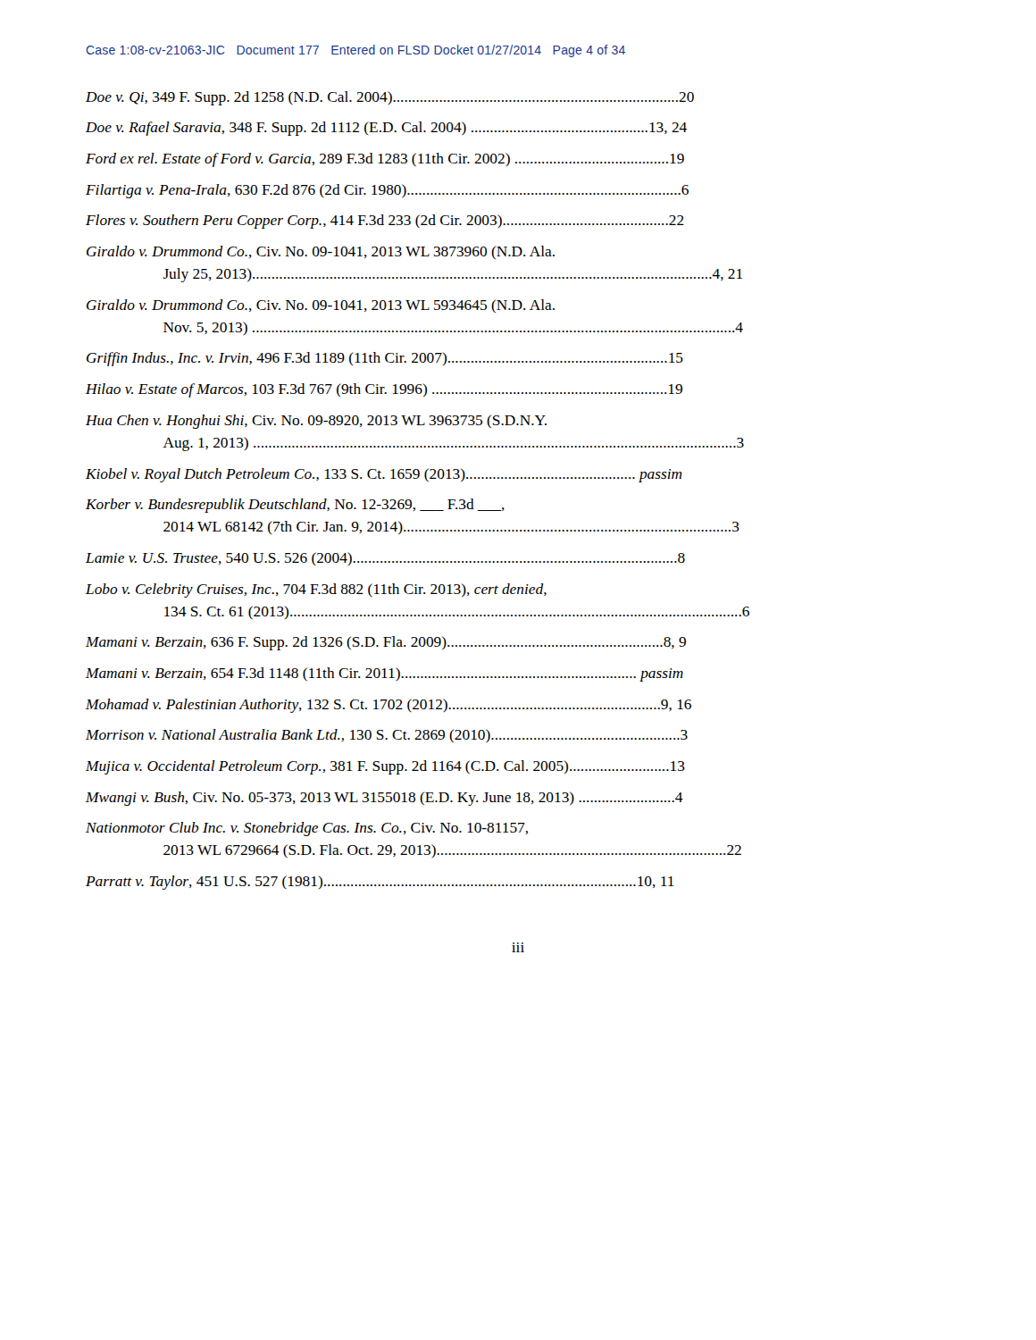Case 1:08-cv-21063-JIC Document 177 Entered on FLSD Docket 01/27/2014 Page 4 of 34
Doe v. Qi, 349 F. Supp. 2d 1258 (N.D. Cal. 2004).......................................................................... 20
Doe v. Rafael Saravia, 348 F. Supp. 2d 1112 (E.D. Cal. 2004) .............................................. 13, 24
Ford ex rel. Estate of Ford v. Garcia, 289 F.3d 1283 (11th Cir. 2002) ........................................ 19
Filartiga v. Pena-Irala, 630 F.2d 876 (2d Cir. 1980)....................................................................... 6
Flores v. Southern Peru Copper Corp., 414 F.3d 233 (2d Cir. 2003)........................................... 22
Giraldo v. Drummond Co., Civ. No. 09-1041, 2013 WL 3873960 (N.D. Ala.July 25, 2013)....................................................................................................................... 4, 21
Giraldo v. Drummond Co., Civ. No. 09-1041, 2013 WL 5934645 (N.D. Ala.Nov. 5, 2013) ............................................................................................................................. 4
Griffin Indus., Inc. v. Irvin, 496 F.3d 1189 (11th Cir. 2007)......................................................... 15
Hilao v. Estate of Marcos, 103 F.3d 767 (9th Cir. 1996) ............................................................. 19
Hua Chen v. Honghui Shi, Civ. No. 09-8920, 2013 WL 3963735 (S.D.N.Y.Aug. 1, 2013) ............................................................................................................................. 3
Kiobel v. Royal Dutch Petroleum Co., 133 S. Ct. 1659 (2013)............................................ passim
Korber v. Bundesrepublik Deutschland, No. 12-3269, ___ F.3d ___,2014 WL 68142 (7th Cir. Jan. 9, 2014)..................................................................................... 3
Lamie v. U.S. Trustee, 540 U.S. 526 (2004).................................................................................... 8
Lobo v. Celebrity Cruises, Inc., 704 F.3d 882 (11th Cir. 2013), cert denied,134 S. Ct. 61 (2013)..................................................................................................................... 6
Mamani v. Berzain, 636 F. Supp. 2d 1326 (S.D. Fla. 2009)........................................................ 8, 9
Mamani v. Berzain, 654 F.3d 1148 (11th Cir. 2011)............................................................. passim
Mohamad v. Palestinian Authority, 132 S. Ct. 1702 (2012)....................................................... 9, 16
Morrison v. National Australia Bank Ltd., 130 S. Ct. 2869 (2010)................................................. 3
Mujica v. Occidental Petroleum Corp., 381 F. Supp. 2d 1164 (C.D. Cal. 2005).......................... 13
Mwangi v. Bush, Civ. No. 05-373, 2013 WL 3155018 (E.D. Ky. June 18, 2013) ......................... 4
Nationmotor Club Inc. v. Stonebridge Cas. Ins. Co., Civ. No. 10-81157,2013 WL 6729664 (S.D. Fla. Oct. 29, 2013)........................................................................... 22
Parratt v. Taylor, 451 U.S. 527 (1981)................................................................................. 10, 11
iii